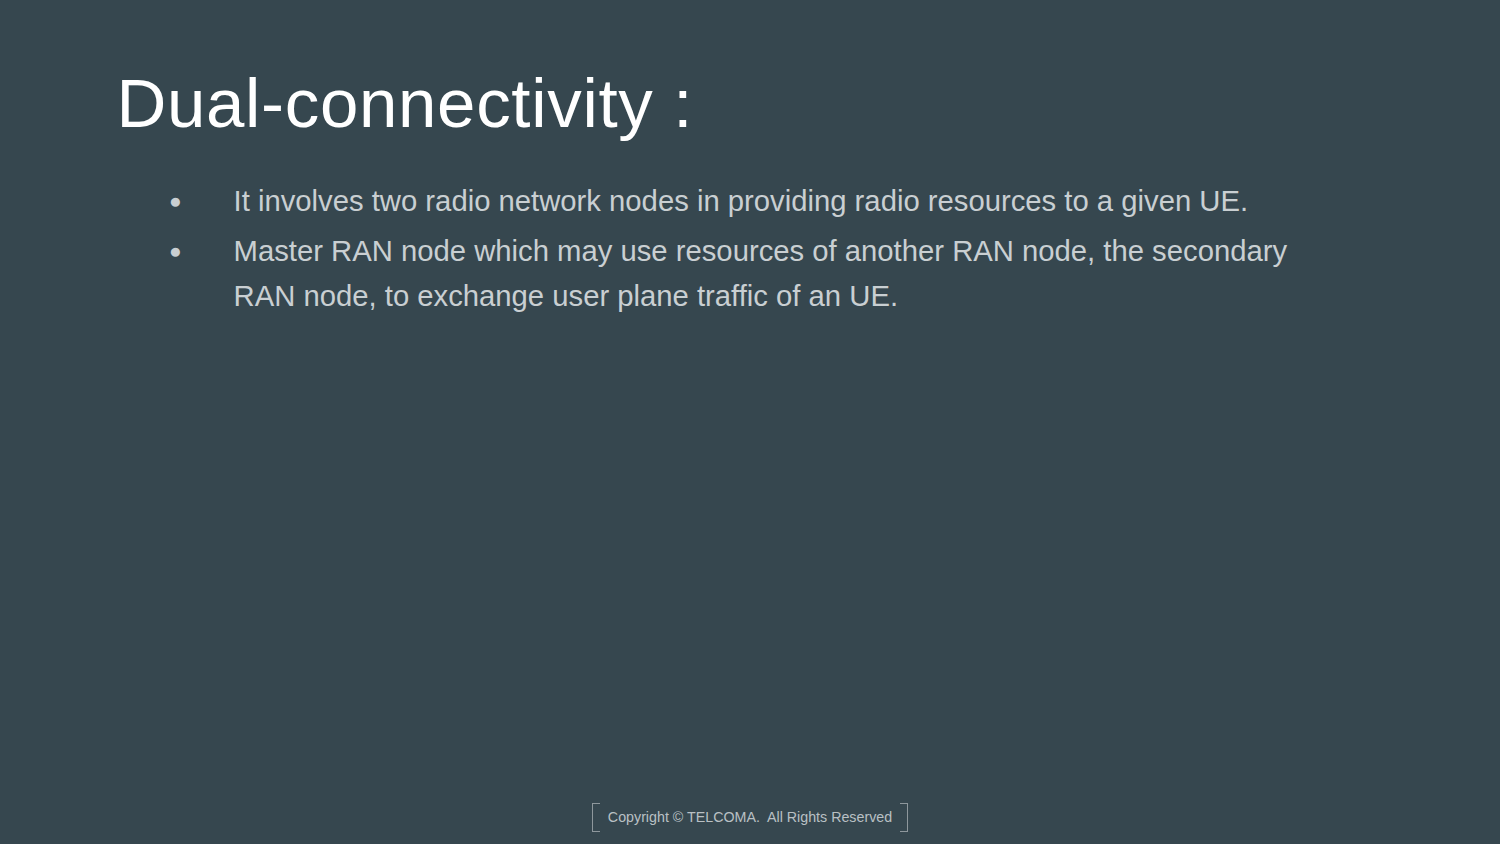Dual-connectivity :
It involves two radio network nodes in providing radio resources to a given UE.
Master RAN node which may use resources of another RAN node, the secondary RAN node, to exchange user plane traffic of an UE.
Copyright © TELCOMA. All Rights Reserved